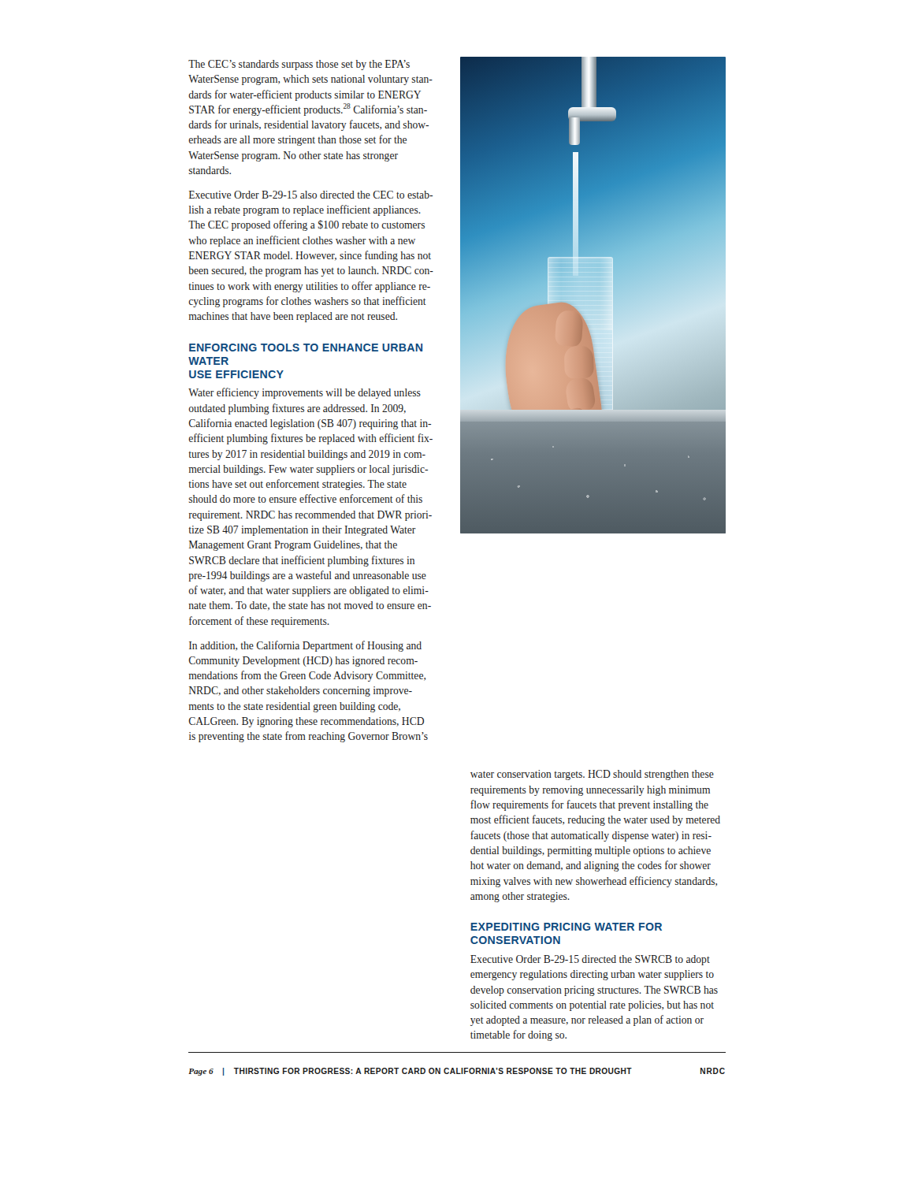The CEC’s standards surpass those set by the EPA’s WaterSense program, which sets national voluntary standards for water-efficient products similar to ENERGY STAR for energy-efficient products.28 California’s standards for urinals, residential lavatory faucets, and showerheads are all more stringent than those set for the WaterSense program. No other state has stronger standards.
Executive Order B-29-15 also directed the CEC to establish a rebate program to replace inefficient appliances. The CEC proposed offering a $100 rebate to customers who replace an inefficient clothes washer with a new ENERGY STAR model. However, since funding has not been secured, the program has yet to launch. NRDC continues to work with energy utilities to offer appliance recycling programs for clothes washers so that inefficient machines that have been replaced are not reused.
Enforcing Tools to Enhance Urban Water
Use Efficiency
Water efficiency improvements will be delayed unless outdated plumbing fixtures are addressed. In 2009, California enacted legislation (SB 407) requiring that inefficient plumbing fixtures be replaced with efficient fixtures by 2017 in residential buildings and 2019 in commercial buildings. Few water suppliers or local jurisdictions have set out enforcement strategies. The state should do more to ensure effective enforcement of this requirement. NRDC has recommended that DWR prioritize SB 407 implementation in their Integrated Water Management Grant Program Guidelines, that the SWRCB declare that inefficient plumbing fixtures in pre-1994 buildings are a wasteful and unreasonable use of water, and that water suppliers are obligated to eliminate them. To date, the state has not moved to ensure enforcement of these requirements.
In addition, the California Department of Housing and Community Development (HCD) has ignored recommendations from the Green Code Advisory Committee, NRDC, and other stakeholders concerning improvements to the state residential green building code, CALGreen. By ignoring these recommendations, HCD is preventing the state from reaching Governor Brown’s
water conservation targets. HCD should strengthen these requirements by removing unnecessarily high minimum flow requirements for faucets that prevent installing the most efficient faucets, reducing the water used by metered faucets (those that automatically dispense water) in residential buildings, permitting multiple options to achieve hot water on demand, and aligning the codes for shower mixing valves with new showerhead efficiency standards, among other strategies.
Expediting Pricing Water for Conservation
Executive Order B-29-15 directed the SWRCB to adopt emergency regulations directing urban water suppliers to develop conservation pricing structures. The SWRCB has solicited comments on potential rate policies, but has not yet adopted a measure, nor released a plan of action or timetable for doing so.
Page 6 | Thirsting for Progress: A Report Card on California’s Response to the Drought NRDC